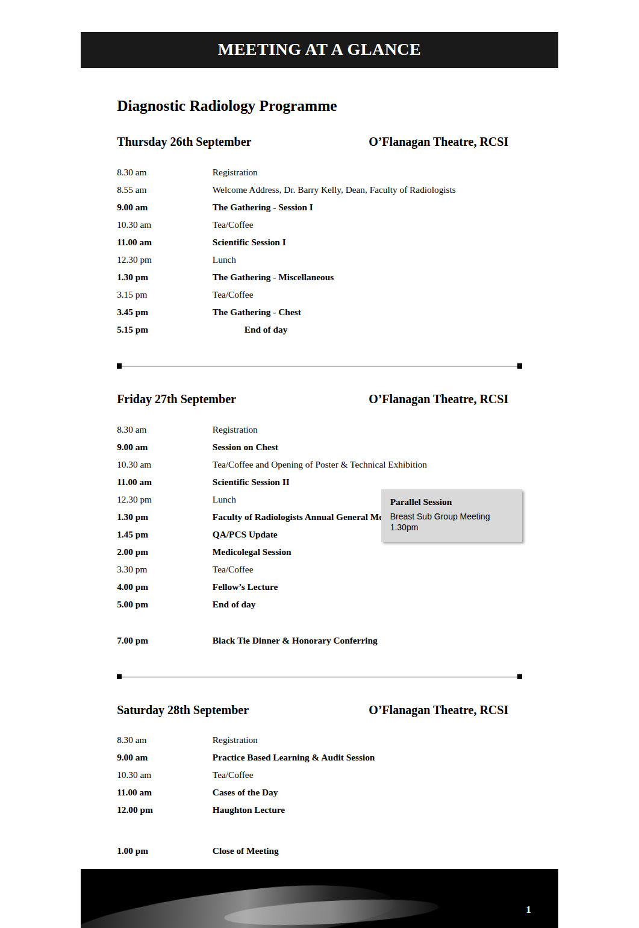Meeting at a Glance
Diagnostic Radiology Programme
Thursday 26th September O’Flanagan Theatre, RCSI
| 8.30 am | Registration |
| 8.55 am | Welcome Address, Dr. Barry Kelly, Dean, Faculty of Radiologists |
| 9.00 am | The Gathering - Session I |
| 10.30 am | Tea/Coffee |
| 11.00 am | Scientific Session I |
| 12.30 pm | Lunch |
| 1.30 pm | The Gathering - Miscellaneous |
| 3.15 pm | Tea/Coffee |
| 3.45 pm | The Gathering - Chest |
| 5.15 pm | End of day |
Friday 27th September O’Flanagan Theatre, RCSI
| 8.30 am | Registration |
| 9.00 am | Session on Chest |
| 10.30 am | Tea/Coffee and Opening of Poster & Technical Exhibition |
| 11.00 am | Scientific Session II |
| 12.30 pm | Lunch |
| 1.30 pm | Faculty of Radiologists Annual General Meeting |
| 1.45 pm | QA/PCS Update |
| 2.00 pm | Medicolegal Session |
| 3.30 pm | Tea/Coffee |
| 4.00 pm | Fellow’s Lecture |
| 5.00 pm | End of day |
| 7.00 pm | Black Tie Dinner & Honorary Conferring |
Parallel Session
Breast Sub Group Meeting
1.30pm
Saturday 28th September O’Flanagan Theatre, RCSI
| 8.30 am | Registration |
| 9.00 am | Practice Based Learning & Audit Session |
| 10.30 am | Tea/Coffee |
| 11.00 am | Cases of the Day |
| 12.00 pm | Haughton Lecture |
| 1.00 pm | Close of Meeting |
1